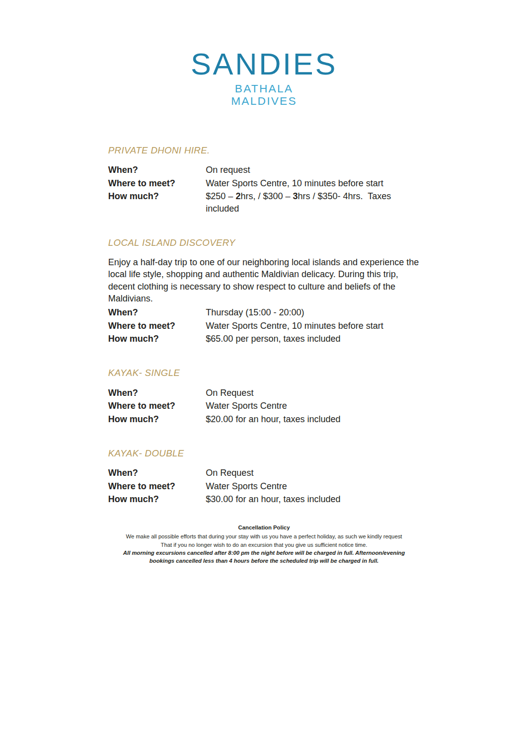SANDIES
BATHALA
MALDIVES
PRIVATE DHONI HIRE.
| When? | On request |
| Where to meet? | Water Sports Centre, 10 minutes before start |
| How much? | $250 – 2 hrs, / $300 – 3 hrs / $350- 4hrs. Taxes included |
LOCAL ISLAND DISCOVERY
Enjoy a half-day trip to one of our neighboring local islands and experience the local life style, shopping and authentic Maldivian delicacy. During this trip, decent clothing is necessary to show respect to culture and beliefs of the Maldivians.
| When? | Thursday (15:00 - 20:00) |
| Where to meet? | Water Sports Centre, 10 minutes before start |
| How much? | $65.00 per person, taxes included |
KAYAK- SINGLE
| When? | On Request |
| Where to meet? | Water Sports Centre |
| How much? | $20.00 for an hour, taxes included |
KAYAK- DOUBLE
| When? | On Request |
| Where to meet? | Water Sports Centre |
| How much? | $30.00 for an hour, taxes included |
Cancellation Policy
We make all possible efforts that during your stay with us you have a perfect holiday, as such we kindly request
That if you no longer wish to do an excursion that you give us sufficient notice time.
All morning excursions cancelled after 8:00 pm the night before will be charged in full. Afternoon/evening
bookings cancelled less than 4 hours before the scheduled trip will be charged in full.